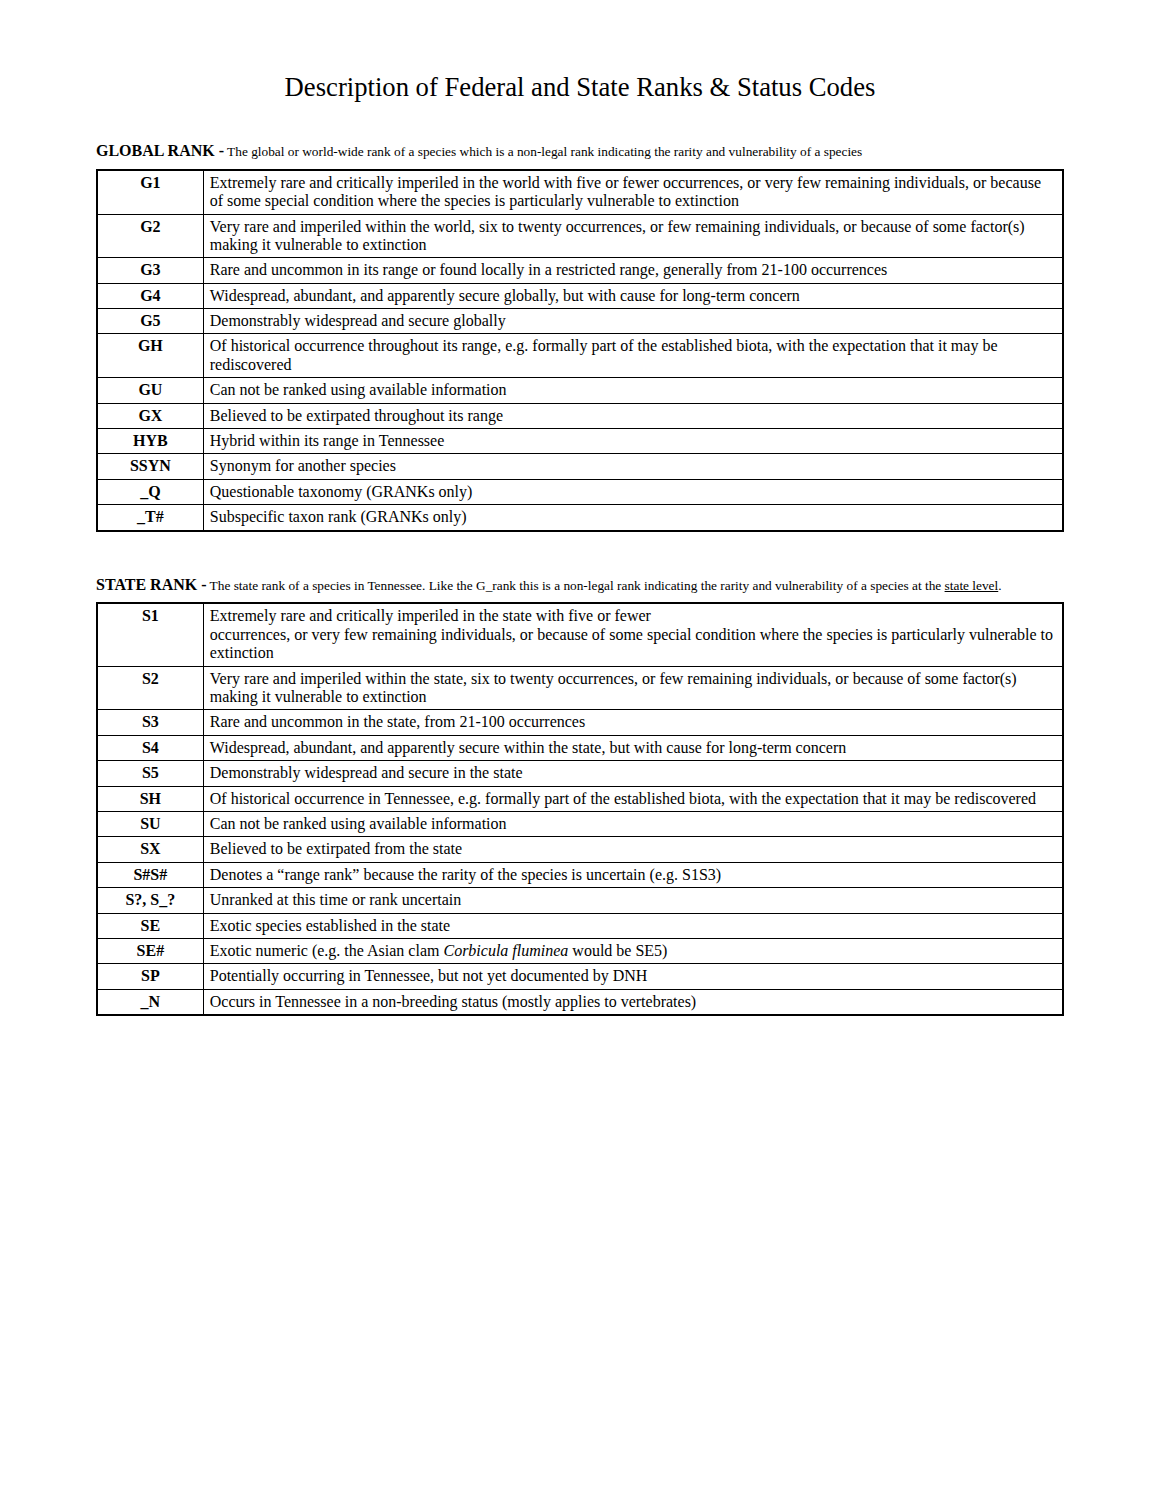Description of Federal and State Ranks & Status Codes
GLOBAL RANK - The global or world-wide rank of a species which is a non-legal rank indicating the rarity and vulnerability of a species
| G1 | Extremely rare and critically imperiled in the world with five or fewer occurrences, or very few remaining individuals, or because of some special condition where the species is particularly vulnerable to extinction |
| G2 | Very rare and imperiled within the world, six to twenty occurrences, or few remaining individuals, or because of some factor(s) making it vulnerable to extinction |
| G3 | Rare and uncommon in its range or found locally in a restricted range, generally from 21-100 occurrences |
| G4 | Widespread, abundant, and apparently secure globally, but with cause for long-term concern |
| G5 | Demonstrably widespread and secure globally |
| GH | Of historical occurrence throughout its range, e.g. formally part of the established biota, with the expectation that it may be rediscovered |
| GU | Can not be ranked using available information |
| GX | Believed to be extirpated throughout its range |
| HYB | Hybrid within its range in Tennessee |
| SSYN | Synonym for another species |
| _Q | Questionable taxonomy (GRANKs only) |
| _T# | Subspecific taxon rank (GRANKs only) |
STATE RANK - The state rank of a species in Tennessee. Like the G_rank this is a non-legal rank indicating the rarity and vulnerability of a species at the state level.
| S1 | Extremely rare and critically imperiled in the state with five or fewer occurrences, or very few remaining individuals, or because of some special condition where the species is particularly vulnerable to extinction |
| S2 | Very rare and imperiled within the state, six to twenty occurrences, or few remaining individuals, or because of some factor(s) making it vulnerable to extinction |
| S3 | Rare and uncommon in the state, from 21-100 occurrences |
| S4 | Widespread, abundant, and apparently secure within the state, but with cause for long-term concern |
| S5 | Demonstrably widespread and secure in the state |
| SH | Of historical occurrence in Tennessee, e.g. formally part of the established biota, with the expectation that it may be rediscovered |
| SU | Can not be ranked using available information |
| SX | Believed to be extirpated from the state |
| S#S# | Denotes a “range rank” because the rarity of the species is uncertain (e.g. S1S3) |
| S?, S_? | Unranked at this time or rank uncertain |
| SE | Exotic species established in the state |
| SE# | Exotic numeric (e.g. the Asian clam Corbicula fluminea would be SE5) |
| SP | Potentially occurring in Tennessee, but not yet documented by DNH |
| _N | Occurs in Tennessee in a non-breeding status (mostly applies to vertebrates) |